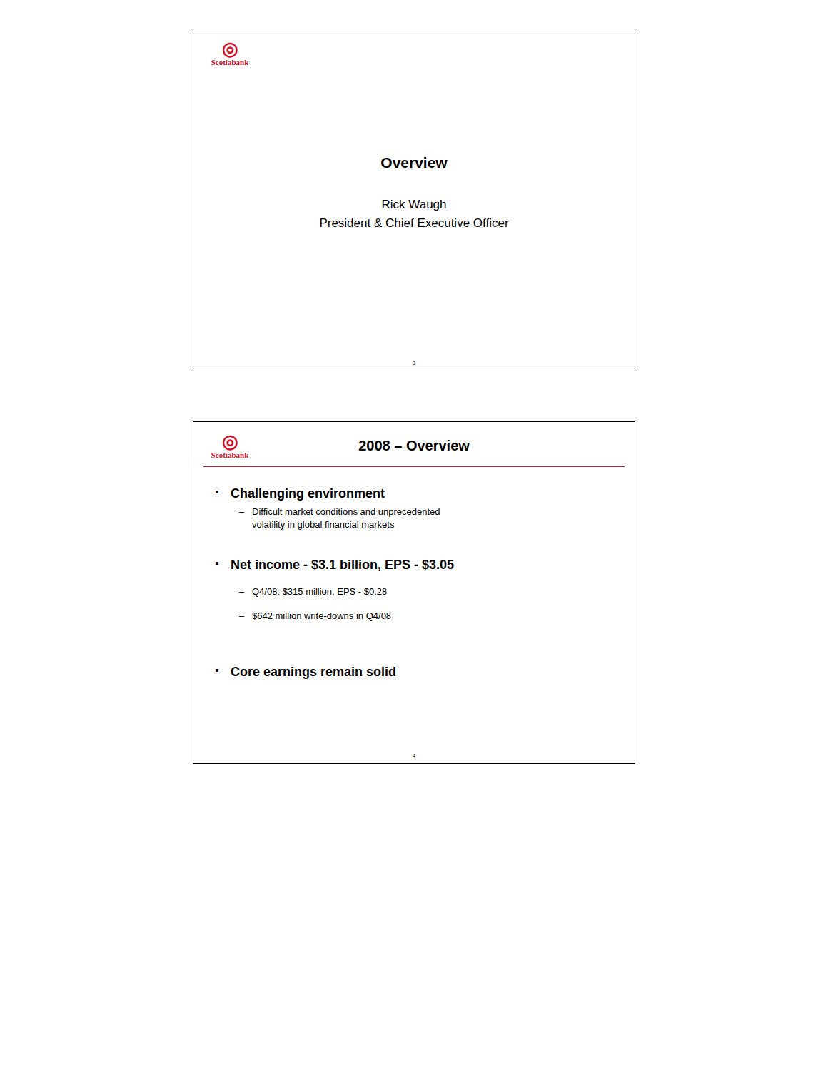◎
Scotiabank
Overview
Rick Waugh
President & Chief Executive Officer
3
◎
Scotiabank
2008 – Overview
Challenging environment
Difficult market conditions and unprecedented
volatility in global financial markets
Net income - $3.1 billion, EPS - $3.05
Q4/08: $315 million, EPS - $0.28
$642 million write-downs in Q4/08
Core earnings remain solid
4